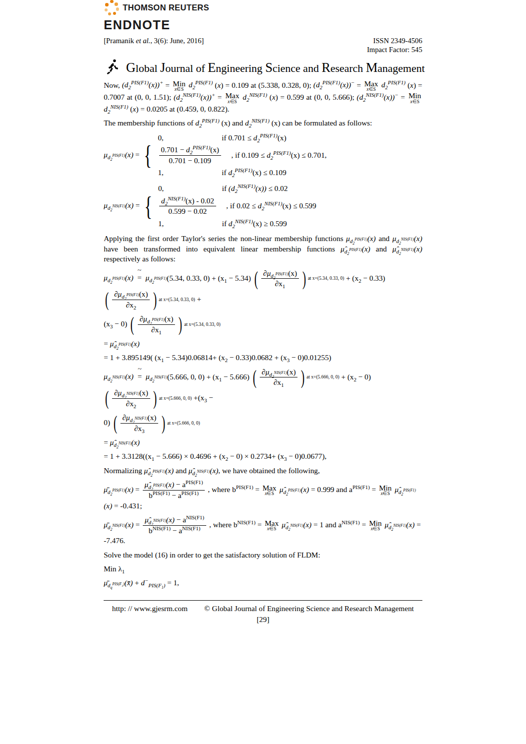THOMSON REUTERS
ENDNOTE
[Pramanik et al., 3(6): June, 2016]
ISSN 2349-4506
Impact Factor: 545
Global Journal of Engineering Science and Research Management
Now, (d2PIS(F1)(x))+ = Min x∈S d2PIS(F1) (x) = 0.109 at (5.338, 0.328, 0); (d2PIS(F1)(x))− = Max x∈S d2PIS(F1) (x) = 0.7007 at (0, 0, 1.51); (d2NIS(F1)(x))+ = Max x∈S d2NIS(F1) (x) = 0.599 at (0, 0, 5.666); (d2NIS(F1)(x))− = Min x∈S d2NIS(F1) (x) = 0.0205 at (0.459, 0, 0.822).
The membership functions of d2PIS(F1) (x) and d2NIS(F1) (x) can be formulated as follows:
μd2PIS(F1)(x) = { 0, if 0.701 ≤ d2PIS(F1)(x) 0.701 − d2PIS(F1)(x) 0.701 − 0.109 , if 0.109 ≤ d2PIS(F1)(x) ≤ 0.701, 1, if d2PIS(F1)(x) ≤ 0.109
μd2NIS(F1)(x) = { 0, if (d2NIS(F1)(x)) ≤ 0.02 d2NIS(F1)(x) - 0.02 0.599 − 0.02 , if 0.02 ≤ d2NIS(F1)(x) ≤ 0.599 1, if d2NIS(F1)(x) ≥ 0.599
Applying the first order Taylor's series the non-linear membership functions μd2PIS(F1)(x) and μd2NIS(F1)(x) have been transformed into equivalent linear membership functions μ̂d2PIS(F1)(x) and μ̂d2NIS(F1)(x) respectively as follows:
μd2PIS(F1)(x) ~= μd2PIS(F1)(5.34, 0.33, 0) + (x1 − 5.34) ( ∂μd2PIS(F1)(x) ∂x1 ) at x=(5.34, 0.33, 0) + (x2 − 0.33) ( ∂μd2PIS(F1)(x) ∂x2 ) at x=(5.34, 0.33, 0) +
(x3 − 0) ( ∂μd2PIS(F1)(x) ∂x1 ) at x=(5.34, 0.33, 0)
= μ̂d2PIS(F1)(x)
= 1 + 3.895149( (x1 − 5.34)0.06814+ (x2 − 0.33)0.0682 + (x3 − 0)0.01255)
μd2NIS(F1)(x) ~= μd2NIS(F1)(5.666, 0, 0) + (x1 − 5.666) ( ∂μd2NIS(F1)(x) ∂x1 ) at x=(5.666, 0, 0) + (x2 − 0) ( ∂μd2NIS(F1)(x) ∂x2 ) at x=(5.666, 0, 0) +(x3 −
0) ( ∂μd2NIS(F1)(x) ∂x3 ) at x=(5.666, 0, 0)
= μ̂d2NIS(F1)(x)
= 1 + 3.3128((x1 − 5.666) × 0.4696 + (x2 − 0) × 0.2734+ (x3 − 0)0.0677),
Normalizing μ̂d2PIS(F1)(x) and μ̂d2NIS(F1)(x), we have obtained the following,
μ̄d2PIS(F1)(x) = μ̂d2PIS(F1)(x) − aPIS(F1) bPIS(F1) − aPIS(F1) , where bPIS(F1) = Max x∈S μ̂d2PIS(F1)(x) = 0.999 and aPIS(F1) = Min x∈S μ̂d2PIS(F1)(x) = -0.431;
μ̄d2NIS(F1)(x) = μ̂d2NIS(F1)(x) − aNIS(F1) bNIS(F1) − aNIS(F1) , where bNIS(F1) = Max x∈S μ̂d2NIS(F1)(x) = 1 and aNIS(F1) = Min x∈S μ̂d2NIS(F1)(x) = -7.476.
Solve the model (16) in order to get the satisfactory solution of FLDM:
Min λ1
μ̄dqPIS(F1)(x̄) + d−PIS(F1) = 1,
http: // www.gjesrm.com © Global Journal of Engineering Science and Research Management
[29]